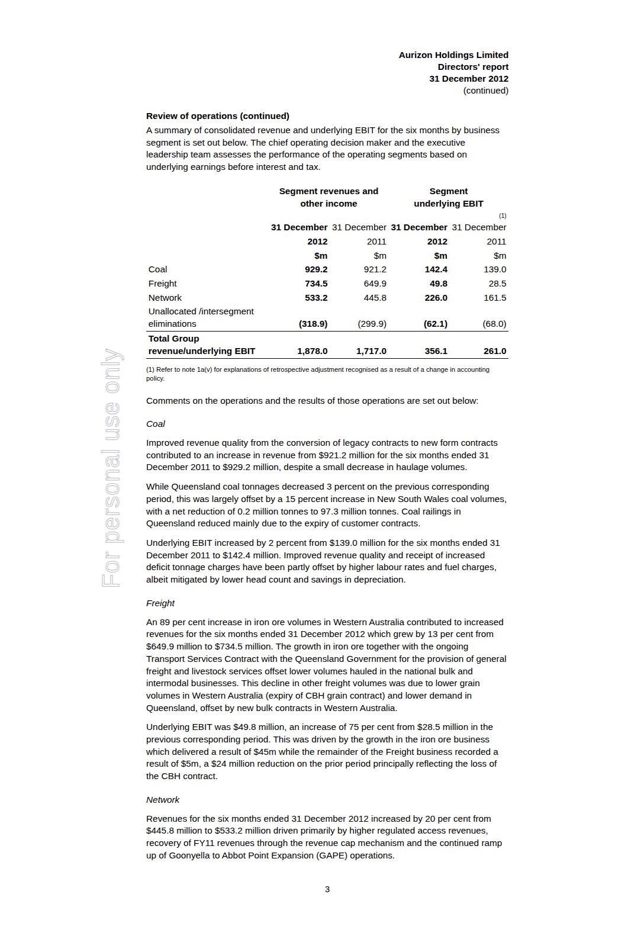For personal use only
Aurizon Holdings Limited
Directors' report
31 December 2012
(continued)
Review of operations (continued)
A summary of consolidated revenue and underlying EBIT for the six months by business segment is set out below. The chief operating decision maker and the executive leadership team assesses the performance of the operating segments based on underlying earnings before interest and tax.
| | Segment revenues and other income | Segment underlying EBIT |
| | | | | (1) |
| | 31 December | 31 December | 31 December | 31 December |
| | 2012 | 2011 | 2012 | 2011 |
| | $m | $m | $m | $m |
| Coal | 929.2 | 921.2 | 142.4 | 139.0 |
| Freight | 734.5 | 649.9 | 49.8 | 28.5 |
| Network | 533.2 | 445.8 | 226.0 | 161.5 |
| Unallocated /intersegment eliminations | (318.9) | (299.9) | (62.1) | (68.0) |
| Total Group revenue/underlying EBIT | 1,878.0 | 1,717.0 | 356.1 | 261.0 |
(1) Refer to note 1a(v) for explanations of retrospective adjustment recognised as a result of a change in accounting policy.
Comments on the operations and the results of those operations are set out below:
Coal
Improved revenue quality from the conversion of legacy contracts to new form contracts contributed to an increase in revenue from $921.2 million for the six months ended 31 December 2011 to $929.2 million, despite a small decrease in haulage volumes.
While Queensland coal tonnages decreased 3 percent on the previous corresponding period, this was largely offset by a 15 percent increase in New South Wales coal volumes, with a net reduction of 0.2 million tonnes to 97.3 million tonnes. Coal railings in Queensland reduced mainly due to the expiry of customer contracts.
Underlying EBIT increased by 2 percent from $139.0 million for the six months ended 31 December 2011 to $142.4 million. Improved revenue quality and receipt of increased deficit tonnage charges have been partly offset by higher labour rates and fuel charges, albeit mitigated by lower head count and savings in depreciation.
Freight
An 89 per cent increase in iron ore volumes in Western Australia contributed to increased revenues for the six months ended 31 December 2012 which grew by 13 per cent from $649.9 million to $734.5 million. The growth in iron ore together with the ongoing Transport Services Contract with the Queensland Government for the provision of general freight and livestock services offset lower volumes hauled in the national bulk and intermodal businesses. This decline in other freight volumes was due to lower grain volumes in Western Australia (expiry of CBH grain contract) and lower demand in Queensland, offset by new bulk contracts in Western Australia.
Underlying EBIT was $49.8 million, an increase of 75 per cent from $28.5 million in the previous corresponding period. This was driven by the growth in the iron ore business which delivered a result of $45m while the remainder of the Freight business recorded a result of $5m, a $24 million reduction on the prior period principally reflecting the loss of the CBH contract.
Network
Revenues for the six months ended 31 December 2012 increased by 20 per cent from $445.8 million to $533.2 million driven primarily by higher regulated access revenues, recovery of FY11 revenues through the revenue cap mechanism and the continued ramp up of Goonyella to Abbot Point Expansion (GAPE) operations.
3